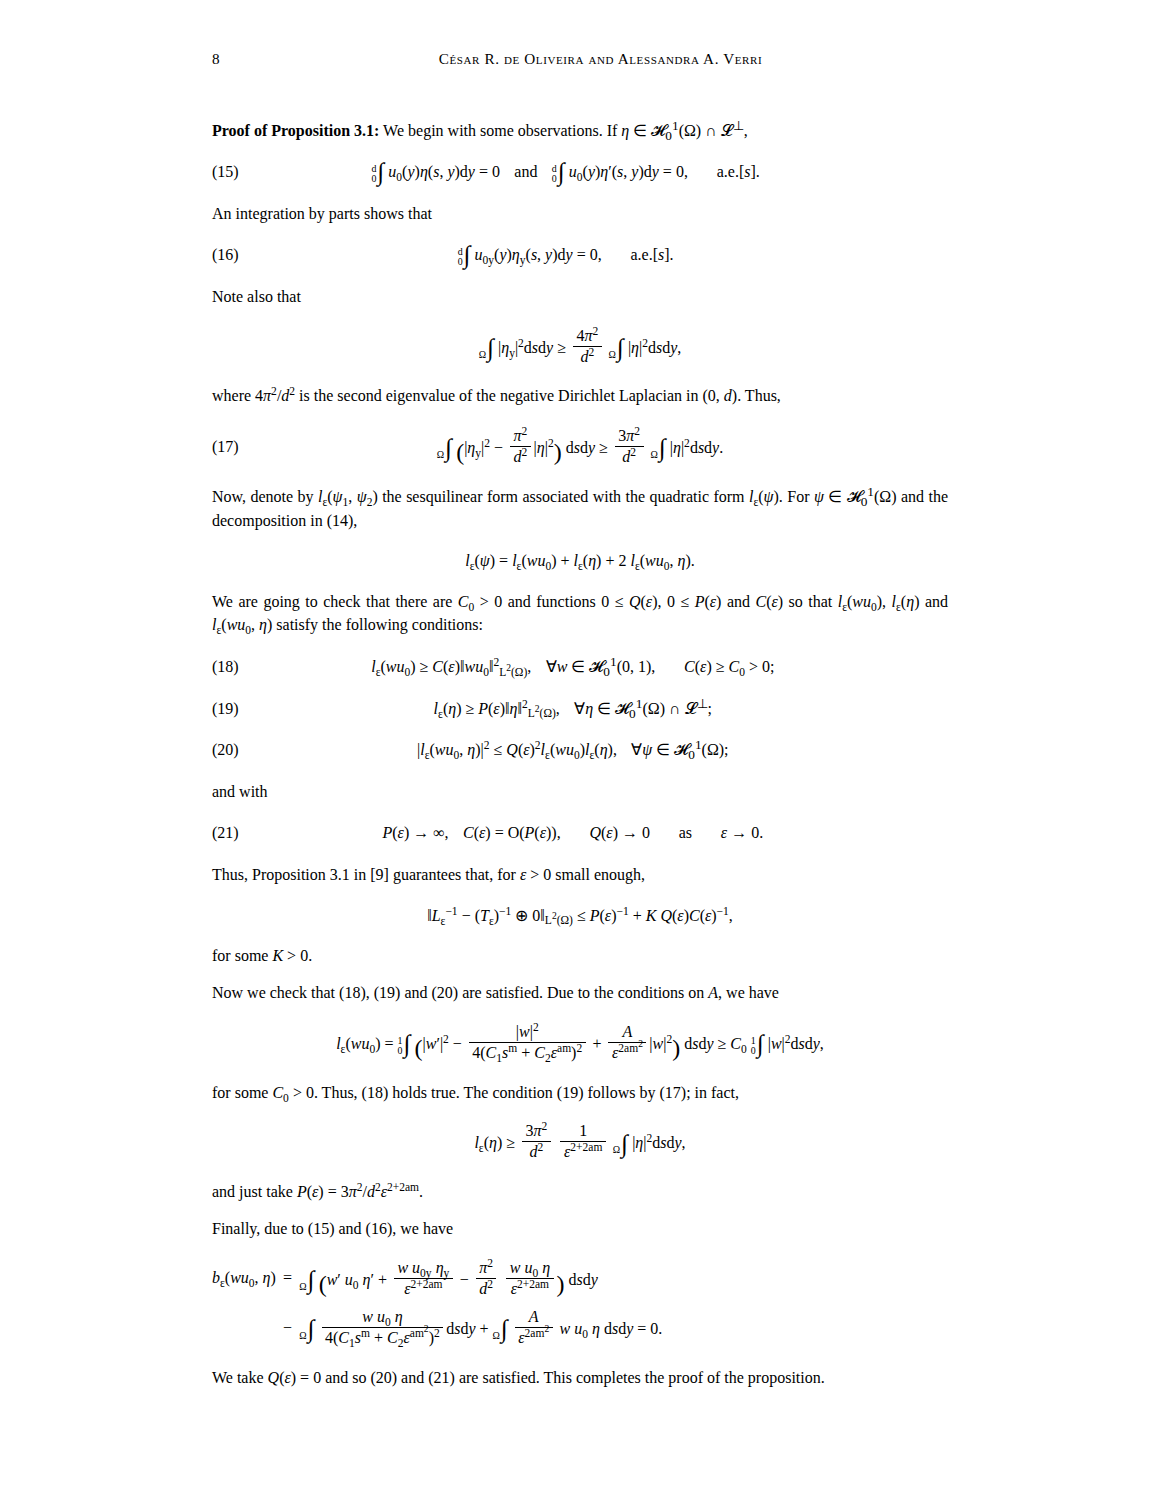8 César R. de Oliveira and Alessandra A. Verri
Proof of Proposition 3.1: We begin with some observations. If η ∈ 𝓗01(Ω) ∩ 𝓛⊥,
(15) d 0∫ u0(y)η(s, y)dy = 0and d 0∫ u0(y)η′(s, y)dy = 0,a.e.[s].
An integration by parts shows that
(16) d 0∫ u0y(y)ηy(s, y)dy = 0,a.e.[s].
Note also that
Ω∫ |ηy|2dsdy ≥ 4π2 d2 Ω∫ |η|2dsdy,
where 4π2/d2 is the second eigenvalue of the negative Dirichlet Laplacian in (0, d). Thus,
(17) Ω∫ (|ηy|2 − π2 d2|η|2) dsdy ≥ 3π2 d2 Ω∫ |η|2dsdy.
Now, denote by lε(ψ1, ψ2) the sesquilinear form associated with the quadratic form lε(ψ). For ψ ∈ 𝓗01(Ω) and the decomposition in (14),
lε(ψ) = lε(wu0) + lε(η) + 2 lε(wu0, η).
We are going to check that there are C0 > 0 and functions 0 ≤ Q(ε), 0 ≤ P(ε) and C(ε) so that lε(wu0), lε(η) and lε(wu0, η) satisfy the following conditions:
(18) lε(wu0) ≥ C(ε)‖wu0‖2L2(Ω),∀w ∈ 𝓗01(0, 1), C(ε) ≥ C0 > 0;
(19) lε(η) ≥ P(ε)‖η‖2L2(Ω),∀η ∈ 𝓗01(Ω) ∩ 𝓛⊥;
(20) |lε(wu0, η)|2 ≤ Q(ε)2lε(wu0)lε(η),∀ψ ∈ 𝓗01(Ω);
and with
(21) P(ε) → ∞,C(ε) = O(P(ε)), Q(ε) → 0 as ε → 0.
Thus, Proposition 3.1 in [9] guarantees that, for ε > 0 small enough,
‖Lε−1 − (Tε)−1 ⊕ 0‖L2(Ω) ≤ P(ε)−1 + K Q(ε)C(ε)−1,
for some K > 0.
Now we check that (18), (19) and (20) are satisfied. Due to the conditions on A, we have
lε(wu0) = 10∫ (|w′|2 − |w|24(C1sm + C2εam)2 + Aε2am2|w|2) dsdy ≥ C0 10∫ |w|2dsdy,
for some C0 > 0. Thus, (18) holds true. The condition (19) follows by (17); in fact,
lε(η) ≥ 3π2 d2 1 ε2+2am Ω∫ |η|2dsdy,
and just take P(ε) = 3π2/d2ε2+2am.
Finally, due to (15) and (16), we have
bε(wu0, η) = Ω∫ (w′ u0 η′ + w u0y ηy ε2+2am − π2 d2 w u0 η ε2+2am) dsdy − Ω∫ w u0 η 4(C1sm + C2εam2)2dsdy + Ω∫ Aε2am2 w u0 η dsdy = 0.
We take Q(ε) = 0 and so (20) and (21) are satisfied. This completes the proof of the proposition.